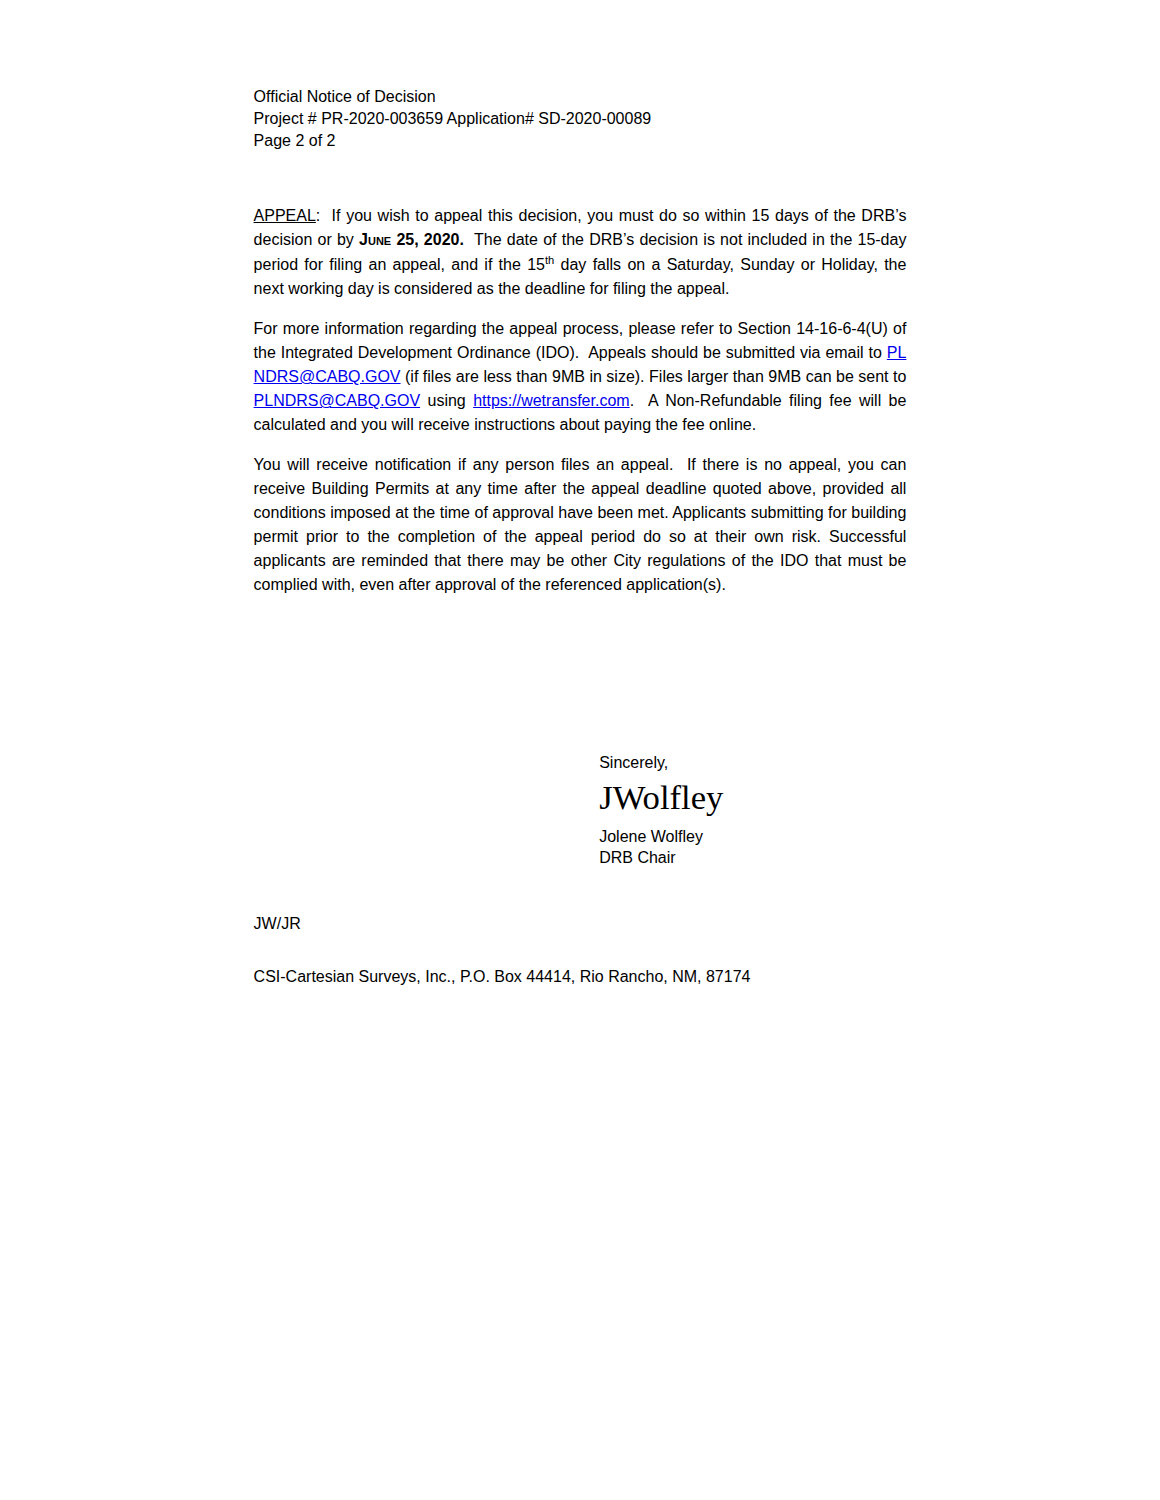Official Notice of Decision
Project # PR-2020-003659 Application# SD-2020-00089
Page 2 of 2
APPEAL: If you wish to appeal this decision, you must do so within 15 days of the DRB’s decision or by June 25, 2020. The date of the DRB’s decision is not included in the 15-day period for filing an appeal, and if the 15th day falls on a Saturday, Sunday or Holiday, the next working day is considered as the deadline for filing the appeal.
For more information regarding the appeal process, please refer to Section 14-16-6-4(U) of the Integrated Development Ordinance (IDO). Appeals should be submitted via email to PLNDRS@CABQ.GOV (if files are less than 9MB in size). Files larger than 9MB can be sent to PLNDRS@CABQ.GOV using https://wetransfer.com. A Non-Refundable filing fee will be calculated and you will receive instructions about paying the fee online.
You will receive notification if any person files an appeal. If there is no appeal, you can receive Building Permits at any time after the appeal deadline quoted above, provided all conditions imposed at the time of approval have been met. Applicants submitting for building permit prior to the completion of the appeal period do so at their own risk. Successful applicants are reminded that there may be other City regulations of the IDO that must be complied with, even after approval of the referenced application(s).
Sincerely,
JWolfley
Jolene Wolfley
DRB Chair
JW/JR
CSI-Cartesian Surveys, Inc., P.O. Box 44414, Rio Rancho, NM, 87174